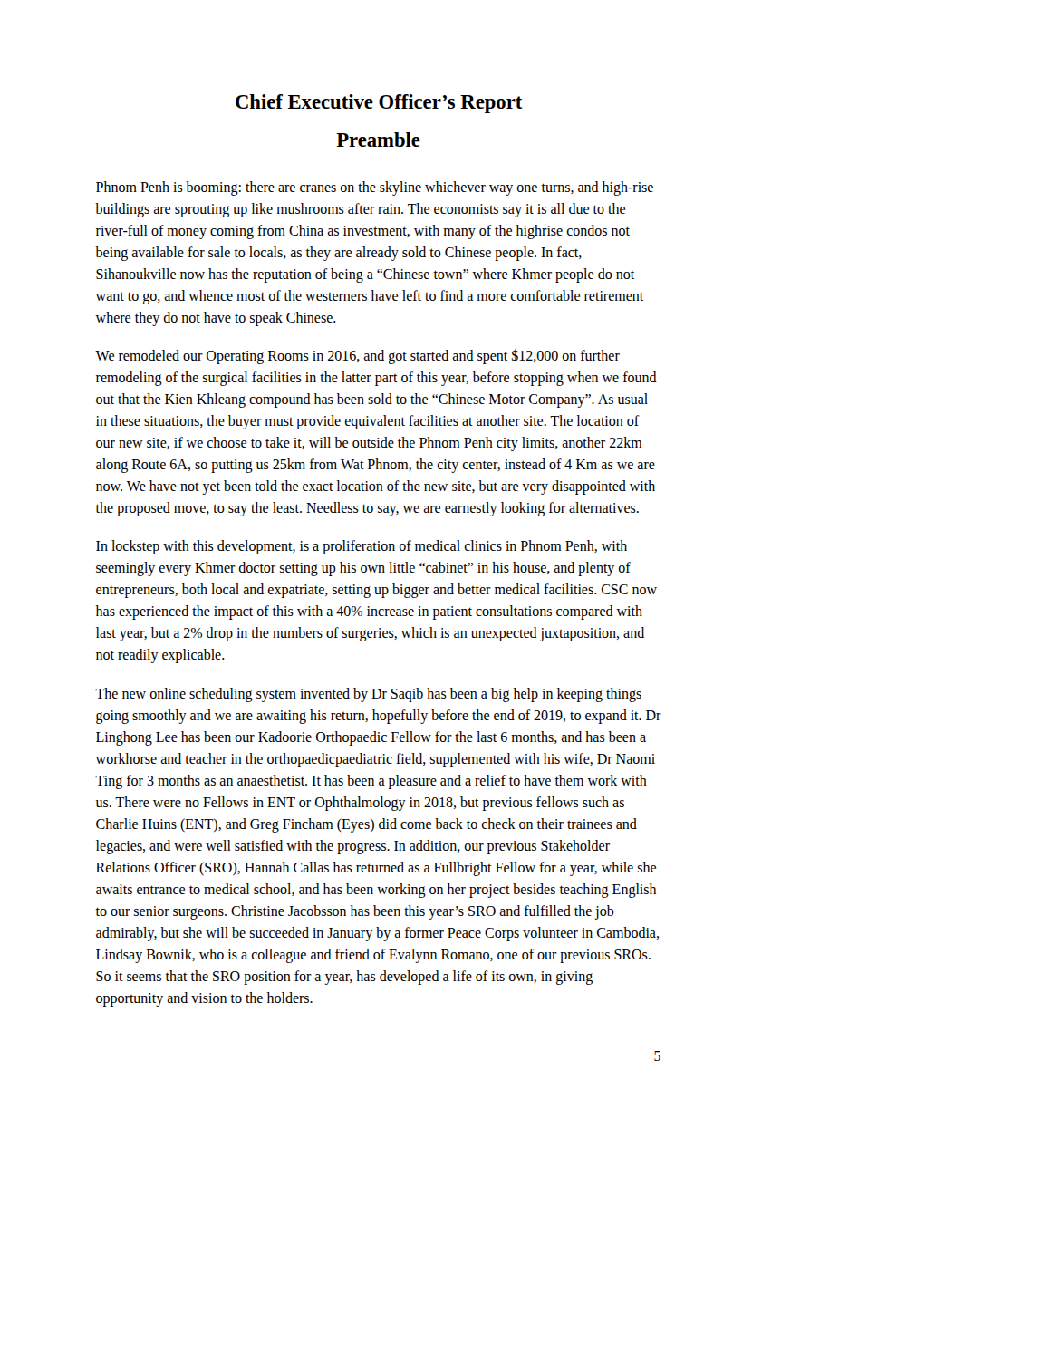Chief Executive Officer’s Report
Preamble
Phnom Penh is booming: there are cranes on the skyline whichever way one turns, and high-rise buildings are sprouting up like mushrooms after rain. The economists say it is all due to the river-full of money coming from China as investment, with many of the highrise condos not being available for sale to locals, as they are already sold to Chinese people. In fact, Sihanoukville now has the reputation of being a “Chinese town” where Khmer people do not want to go, and whence most of the westerners have left to find a more comfortable retirement where they do not have to speak Chinese.
We remodeled our Operating Rooms in 2016, and got started and spent $12,000 on further remodeling of the surgical facilities in the latter part of this year, before stopping when we found out that the Kien Khleang compound has been sold to the “Chinese Motor Company”. As usual in these situations, the buyer must provide equivalent facilities at another site. The location of our new site, if we choose to take it, will be outside the Phnom Penh city limits, another 22km along Route 6A, so putting us 25km from Wat Phnom, the city center, instead of 4 Km as we are now. We have not yet been told the exact location of the new site, but are very disappointed with the proposed move, to say the least. Needless to say, we are earnestly looking for alternatives.
In lockstep with this development, is a proliferation of medical clinics in Phnom Penh, with seemingly every Khmer doctor setting up his own little “cabinet” in his house, and plenty of entrepreneurs, both local and expatriate, setting up bigger and better medical facilities. CSC now has experienced the impact of this with a 40% increase in patient consultations compared with last year, but a 2% drop in the numbers of surgeries, which is an unexpected juxtaposition, and not readily explicable.
The new online scheduling system invented by Dr Saqib has been a big help in keeping things going smoothly and we are awaiting his return, hopefully before the end of 2019, to expand it. Dr Linghong Lee has been our Kadoorie Orthopaedic Fellow for the last 6 months, and has been a workhorse and teacher in the orthopaedicpaediatric field, supplemented with his wife, Dr Naomi Ting for 3 months as an anaesthetist. It has been a pleasure and a relief to have them work with us. There were no Fellows in ENT or Ophthalmology in 2018, but previous fellows such as Charlie Huins (ENT), and Greg Fincham (Eyes) did come back to check on their trainees and legacies, and were well satisfied with the progress. In addition, our previous Stakeholder Relations Officer (SRO), Hannah Callas has returned as a Fullbright Fellow for a year, while she awaits entrance to medical school, and has been working on her project besides teaching English to our senior surgeons. Christine Jacobsson has been this year’s SRO and fulfilled the job admirably, but she will be succeeded in January by a former Peace Corps volunteer in Cambodia, Lindsay Bownik, who is a colleague and friend of Evalynn Romano, one of our previous SROs. So it seems that the SRO position for a year, has developed a life of its own, in giving opportunity and vision to the holders.
5